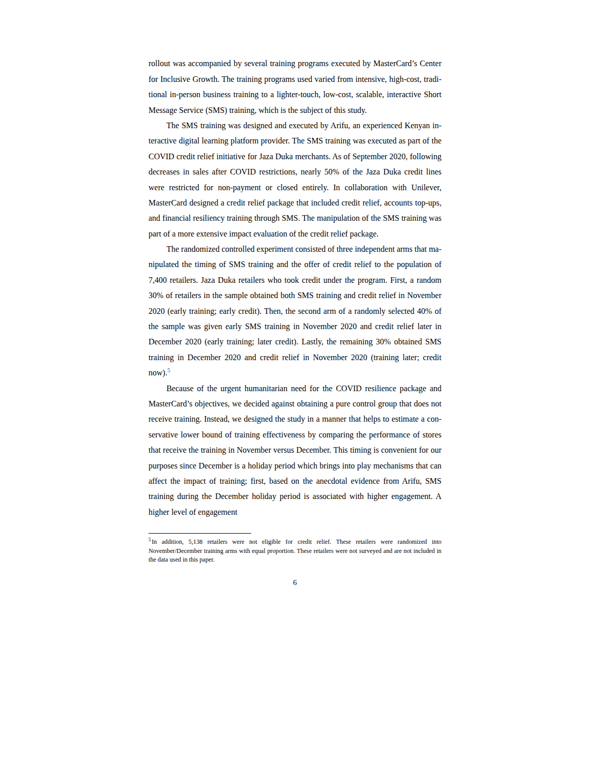rollout was accompanied by several training programs executed by MasterCard’s Center for Inclusive Growth. The training programs used varied from intensive, high-cost, traditional in-person business training to a lighter-touch, low-cost, scalable, interactive Short Message Service (SMS) training, which is the subject of this study.
The SMS training was designed and executed by Arifu, an experienced Kenyan interactive digital learning platform provider. The SMS training was executed as part of the COVID credit relief initiative for Jaza Duka merchants. As of September 2020, following decreases in sales after COVID restrictions, nearly 50% of the Jaza Duka credit lines were restricted for non-payment or closed entirely. In collaboration with Unilever, MasterCard designed a credit relief package that included credit relief, accounts top-ups, and financial resiliency training through SMS. The manipulation of the SMS training was part of a more extensive impact evaluation of the credit relief package.
The randomized controlled experiment consisted of three independent arms that manipulated the timing of SMS training and the offer of credit relief to the population of 7,400 retailers. Jaza Duka retailers who took credit under the program. First, a random 30% of retailers in the sample obtained both SMS training and credit relief in November 2020 (early training; early credit). Then, the second arm of a randomly selected 40% of the sample was given early SMS training in November 2020 and credit relief later in December 2020 (early training; later credit). Lastly, the remaining 30% obtained SMS training in December 2020 and credit relief in November 2020 (training later; credit now).5
Because of the urgent humanitarian need for the COVID resilience package and MasterCard’s objectives, we decided against obtaining a pure control group that does not receive training. Instead, we designed the study in a manner that helps to estimate a conservative lower bound of training effectiveness by comparing the performance of stores that receive the training in November versus December. This timing is convenient for our purposes since December is a holiday period which brings into play mechanisms that can affect the impact of training; first, based on the anecdotal evidence from Arifu, SMS training during the December holiday period is associated with higher engagement. A higher level of engagement
5 In addition, 5,138 retailers were not eligible for credit relief. These retailers were randomized into November/December training arms with equal proportion. These retailers were not surveyed and are not included in the data used in this paper.
6